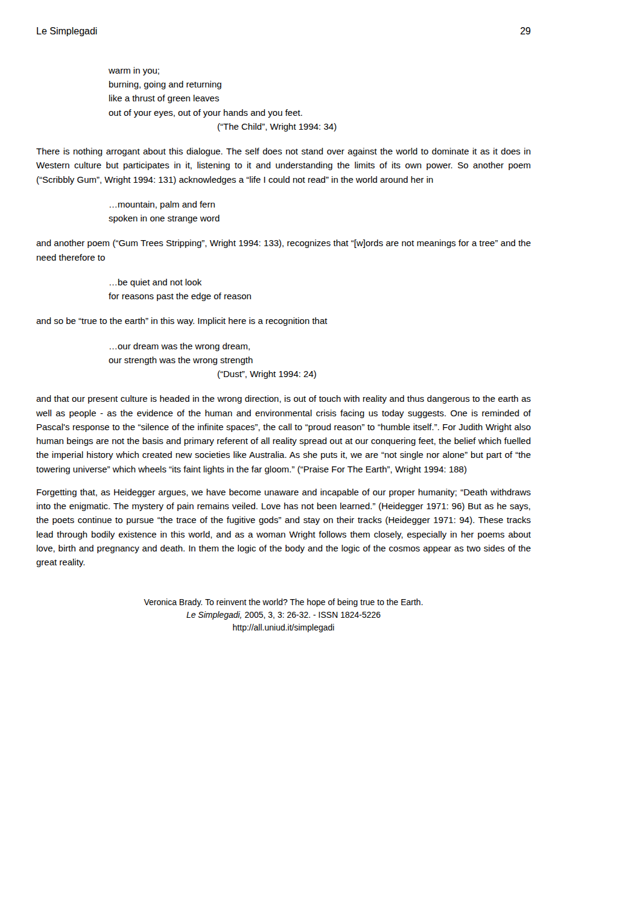Le Simplegadi
29
warm in you; burning, going and returning like a thrust of green leaves out of your eyes, out of your hands and you feet.
(“The Child”, Wright 1994: 34)
There is nothing arrogant about this dialogue. The self does not stand over against the world to dominate it as it does in Western culture but participates in it, listening to it and understanding the limits of its own power. So another poem (“Scribbly Gum”, Wright 1994: 131) acknowledges a “life I could not read” in the world around her in
…mountain, palm and fern spoken in one strange word
and another poem (“Gum Trees Stripping”, Wright 1994: 133), recognizes that “[w]ords are not meanings for a tree” and the need therefore to
…be quiet and not look for reasons past the edge of reason
and so be “true to the earth” in this way. Implicit here is a recognition that
…our dream was the wrong dream, our strength was the wrong strength
(“Dust”, Wright 1994: 24)
and that our present culture is headed in the wrong direction, is out of touch with reality and thus dangerous to the earth as well as people - as the evidence of the human and environmental crisis facing us today suggests. One is reminded of Pascal's response to the “silence of the infinite spaces”, the call to “proud reason” to “humble itself.”. For Judith Wright also human beings are not the basis and primary referent of all reality spread out at our conquering feet, the belief which fuelled the imperial history which created new societies like Australia. As she puts it, we are “not single nor alone” but part of “the towering universe” which wheels “its faint lights in the far gloom.” (“Praise For The Earth”, Wright 1994: 188)
Forgetting that, as Heidegger argues, we have become unaware and incapable of our proper humanity; “Death withdraws into the enigmatic. The mystery of pain remains veiled. Love has not been learned.” (Heidegger 1971: 96) But as he says, the poets continue to pursue “the trace of the fugitive gods” and stay on their tracks (Heidegger 1971: 94). These tracks lead through bodily existence in this world, and as a woman Wright follows them closely, especially in her poems about love, birth and pregnancy and death. In them the logic of the body and the logic of the cosmos appear as two sides of the great reality.
Veronica Brady. To reinvent the world? The hope of being true to the Earth.
Le Simplegadi, 2005, 3, 3: 26-32. - ISSN 1824-5226
http://all.uniud.it/simplegadi